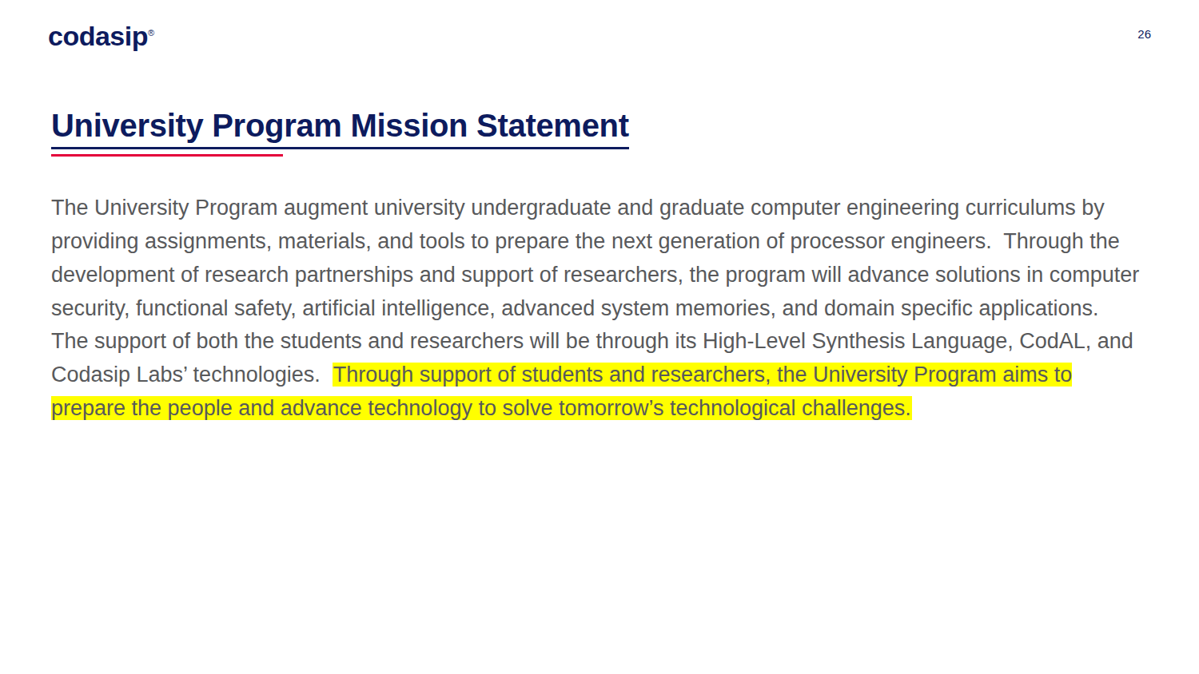codasip®
26
University Program Mission Statement
The University Program augment university undergraduate and graduate computer engineering curriculums by providing assignments, materials, and tools to prepare the next generation of processor engineers. Through the development of research partnerships and support of researchers, the program will advance solutions in computer security, functional safety, artificial intelligence, advanced system memories, and domain specific applications. The support of both the students and researchers will be through its High-Level Synthesis Language, CodAL, and Codasip Labs’ technologies. Through support of students and researchers, the University Program aims to prepare the people and advance technology to solve tomorrow’s technological challenges.